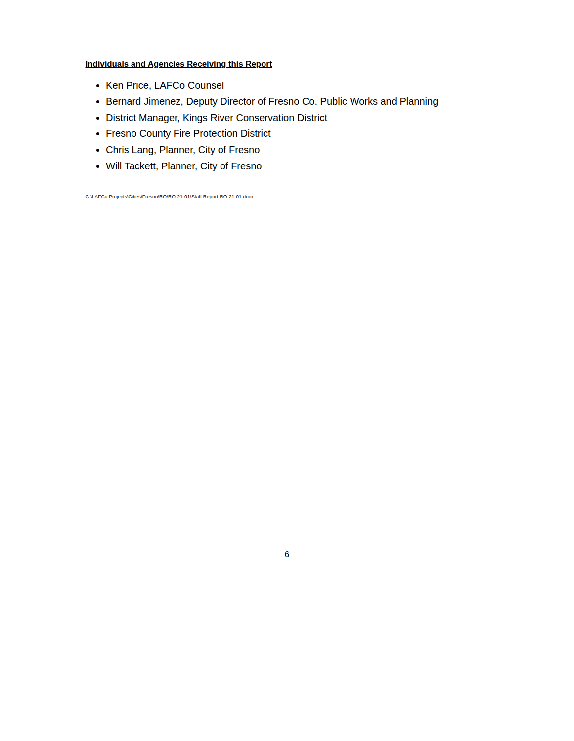Individuals and Agencies Receiving this Report
Ken Price, LAFCo Counsel
Bernard Jimenez, Deputy Director of Fresno Co. Public Works and Planning
District Manager, Kings River Conservation District
Fresno County Fire Protection District
Chris Lang, Planner, City of Fresno
Will Tackett, Planner, City of Fresno
G:\LAFCo Projects\Cities\Fresno\RO\RO-21-01\Staff Report-RO-21-01.docx
6